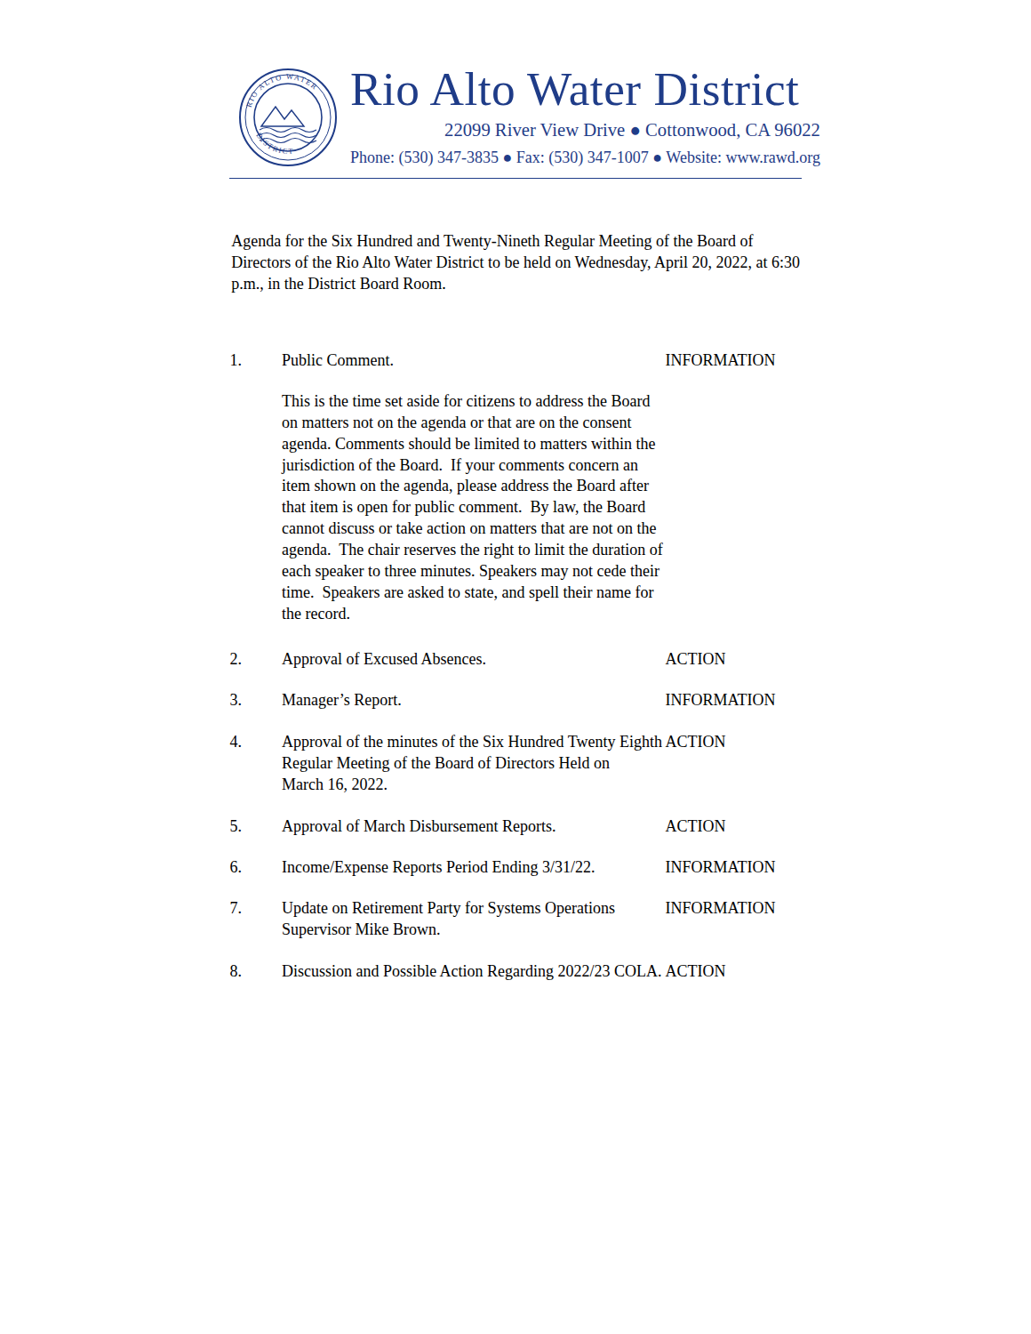RIO ALTO WATER DISTRICT
Rio Alto Water District
22099 River View Drive ● Cottonwood, CA 96022
Phone: (530) 347-3835 ● Fax: (530) 347-1007 ● Website: www.rawd.org
Agenda for the Six Hundred and Twenty-Nineth Regular Meeting of the Board of Directors of the Rio Alto Water District to be held on Wednesday, April 20, 2022, at 6:30 p.m., in the District Board Room.
| 1. | Public Comment. | INFORMATION |
| | This is the time set aside for citizens to address the Board on matters not on the agenda or that are on the consent agenda. Comments should be limited to matters within the jurisdiction of the Board. If your comments concern an item shown on the agenda, please address the Board after that item is open for public comment. By law, the Board cannot discuss or take action on matters that are not on the agenda. The chair reserves the right to limit the duration of each speaker to three minutes. Speakers may not cede their time. Speakers are asked to state, and spell their name for the record. | |
| 2. | Approval of Excused Absences. | ACTION |
| 3. | Manager’s Report. | INFORMATION |
| 4. | Approval of the minutes of the Six Hundred Twenty Eighth Regular Meeting of the Board of Directors Held on March 16, 2022. | ACTION |
| 5. | Approval of March Disbursement Reports. | ACTION |
| 6. | Income/Expense Reports Period Ending 3/31/22. | INFORMATION |
| 7. | Update on Retirement Party for Systems Operations Supervisor Mike Brown. | INFORMATION |
| 8. | Discussion and Possible Action Regarding 2022/23 COLA. | ACTION |